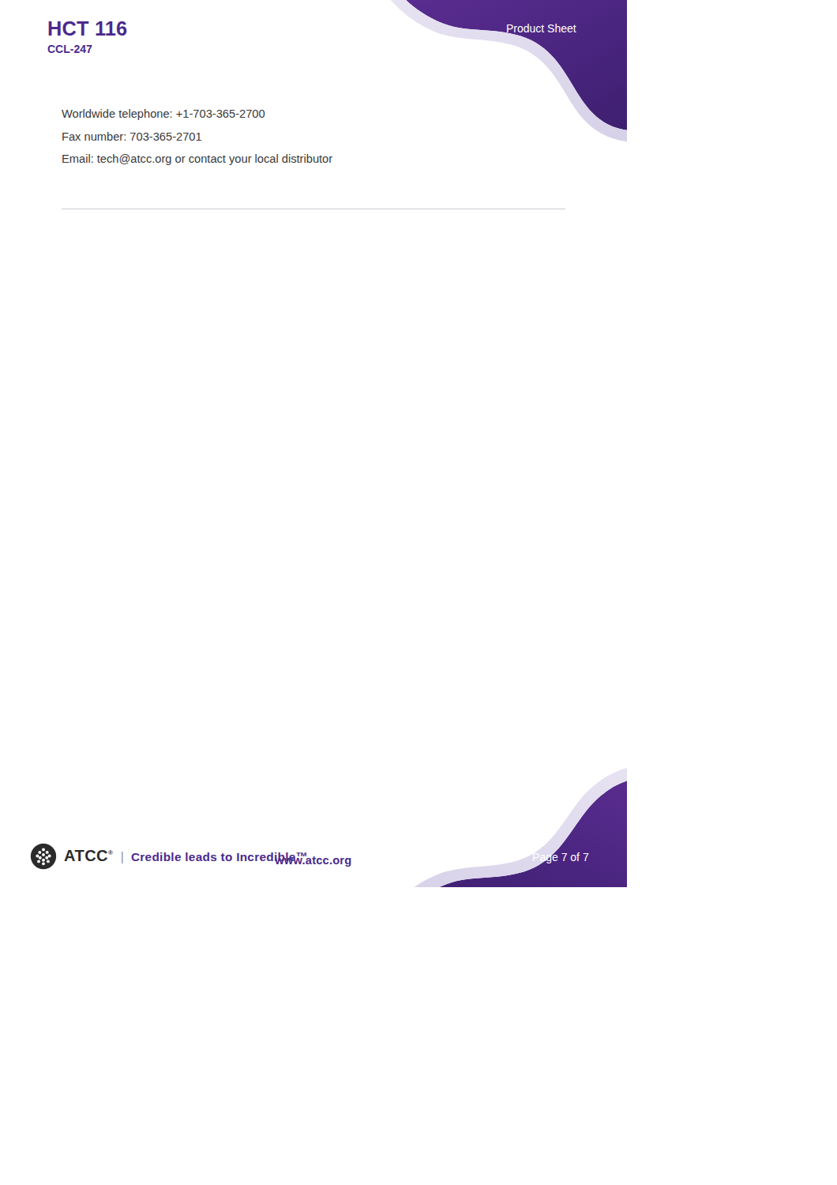HCT 116
CCL-247
Product Sheet
Worldwide telephone: +1-703-365-2700
Fax number: 703-365-2701
Email: tech@atcc.org or contact your local distributor
ATCC® | Credible leads to Incredible™
www.atcc.org
Page 7 of 7